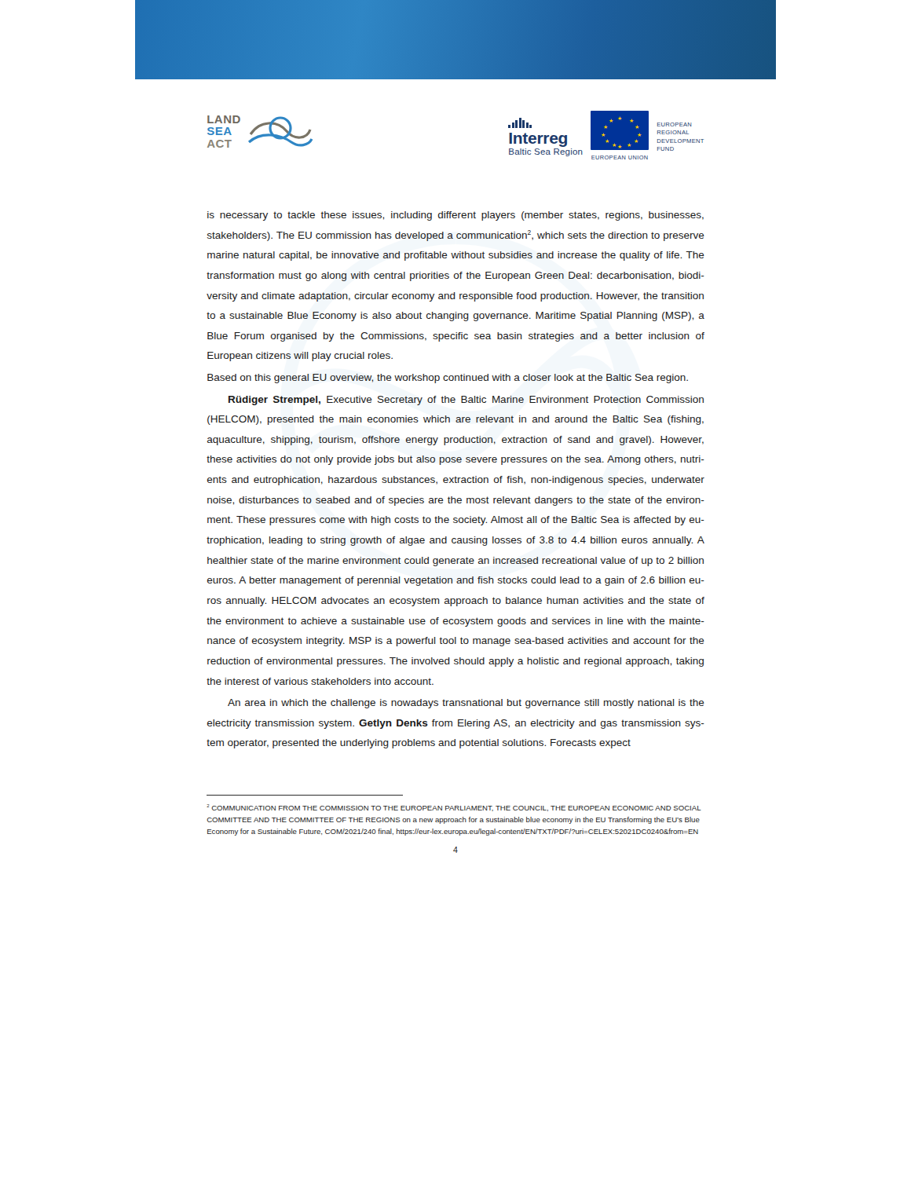LAND
SEA
ACT
Interreg
Baltic Sea Region
★ ★ ★ ★ ★ ★ ★ ★ ★ ★ ★ ★
European Union
European
Regional
Development
Fund
is necessary to tackle these issues, including different players (member states, regions, businesses, stakeholders). The EU commission has developed a communication2, which sets the direction to preserve marine natural capital, be innovative and profitable without subsidies and increase the quality of life. The transformation must go along with central priorities of the European Green Deal: decarbonisation, biodiversity and climate adaptation, circular economy and responsible food production. However, the transition to a sustainable Blue Economy is also about changing governance. Maritime Spatial Planning (MSP), a Blue Forum organised by the Commissions, specific sea basin strategies and a better inclusion of European citizens will play crucial roles.
Based on this general EU overview, the workshop continued with a closer look at the Baltic Sea region.
Rüdiger Strempel, Executive Secretary of the Baltic Marine Environment Protection Commission (HELCOM), presented the main economies which are relevant in and around the Baltic Sea (fishing, aquaculture, shipping, tourism, offshore energy production, extraction of sand and gravel). However, these activities do not only provide jobs but also pose severe pressures on the sea. Among others, nutrients and eutrophication, hazardous substances, extraction of fish, non-indigenous species, underwater noise, disturbances to seabed and of species are the most relevant dangers to the state of the environment. These pressures come with high costs to the society. Almost all of the Baltic Sea is affected by eutrophication, leading to string growth of algae and causing losses of 3.8 to 4.4 billion euros annually. A healthier state of the marine environment could generate an increased recreational value of up to 2 billion euros. A better management of perennial vegetation and fish stocks could lead to a gain of 2.6 billion euros annually. HELCOM advocates an ecosystem approach to balance human activities and the state of the environment to achieve a sustainable use of ecosystem goods and services in line with the maintenance of ecosystem integrity. MSP is a powerful tool to manage sea-based activities and account for the reduction of environmental pressures. The involved should apply a holistic and regional approach, taking the interest of various stakeholders into account.
An area in which the challenge is nowadays transnational but governance still mostly national is the electricity transmission system. Getlyn Denks from Elering AS, an electricity and gas transmission system operator, presented the underlying problems and potential solutions. Forecasts expect
2 COMMUNICATION FROM THE COMMISSION TO THE EUROPEAN PARLIAMENT, THE COUNCIL, THE EUROPEAN ECONOMIC AND SOCIAL COMMITTEE AND THE COMMITTEE OF THE REGIONS on a new approach for a sustainable blue economy in the EU Transforming the EU’s Blue Economy for a Sustainable Future, COM/2021/240 final, https://eur-lex.europa.eu/legal-content/EN/TXT/PDF/?uri=CELEX:52021DC0240&from=EN
4